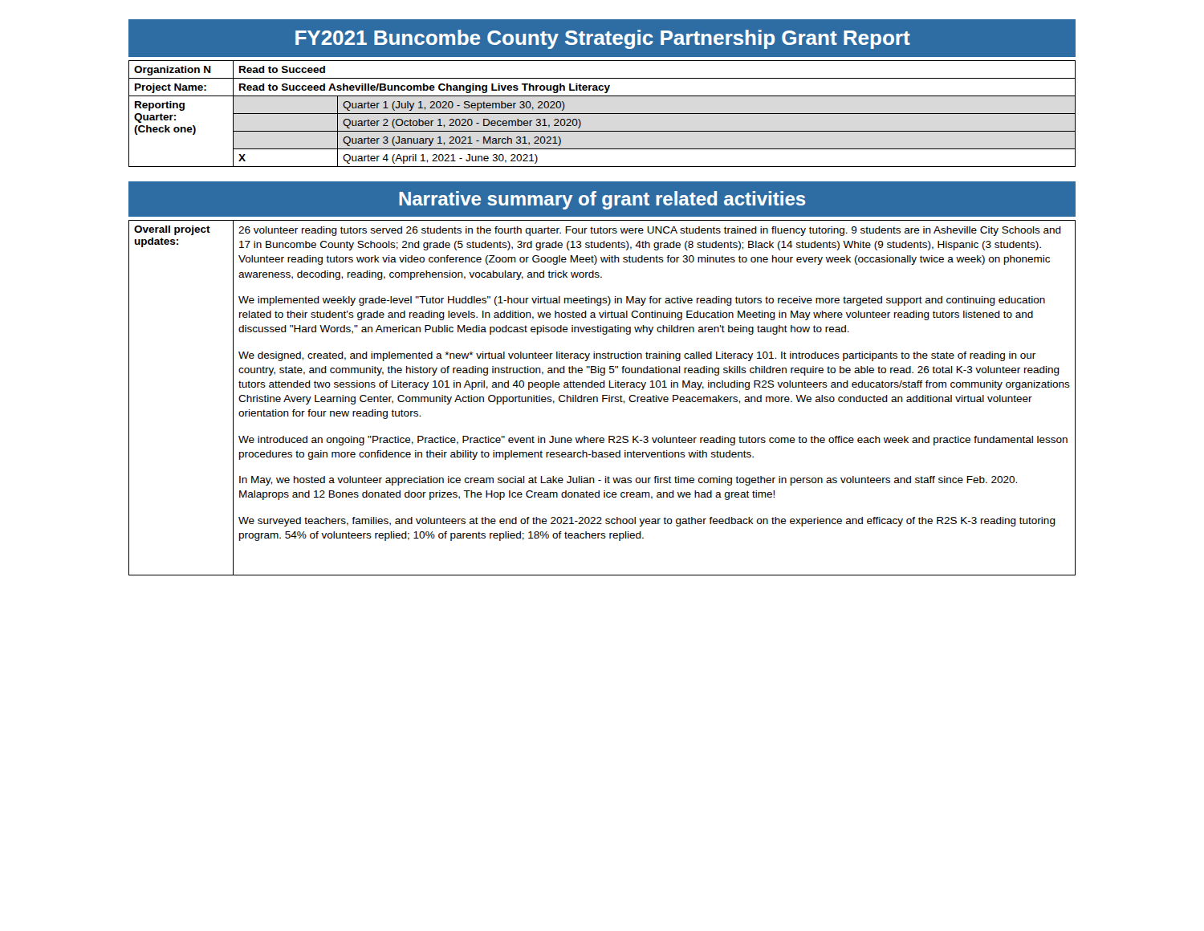FY2021 Buncombe County Strategic Partnership Grant Report
| Organization N | Read to Succeed |
| Project Name: | Read to Succeed Asheville/Buncombe Changing Lives Through Literacy |
| Reporting Quarter: (Check one) | | Quarter 1 (July 1, 2020 - September 30, 2020) |
| | Quarter 2 (October 1, 2020 - December 31, 2020) |
| | Quarter 3 (January 1, 2021 - March 31, 2021) |
| X | Quarter 4 (April 1, 2021 - June 30, 2021) |
Narrative summary of grant related activities
| Overall project updates: | 26 volunteer reading tutors served 26 students in the fourth quarter. Four tutors were UNCA students trained in fluency tutoring. 9 students are in Asheville City Schools and 17 in Buncombe County Schools; 2nd grade (5 students), 3rd grade (13 students), 4th grade (8 students); Black (14 students) White (9 students), Hispanic (3 students). Volunteer reading tutors work via video conference (Zoom or Google Meet) with students for 30 minutes to one hour every week (occasionally twice a week) on phonemic awareness, decoding, reading, comprehension, vocabulary, and trick words. We implemented weekly grade-level "Tutor Huddles" (1-hour virtual meetings) in May for active reading tutors to receive more targeted support and continuing education related to their student's grade and reading levels. In addition, we hosted a virtual Continuing Education Meeting in May where volunteer reading tutors listened to and discussed "Hard Words," an American Public Media podcast episode investigating why children aren't being taught how to read. We designed, created, and implemented a *new* virtual volunteer literacy instruction training called Literacy 101. It introduces participants to the state of reading in our country, state, and community, the history of reading instruction, and the "Big 5" foundational reading skills children require to be able to read. 26 total K-3 volunteer reading tutors attended two sessions of Literacy 101 in April, and 40 people attended Literacy 101 in May, including R2S volunteers and educators/staff from community organizations Christine Avery Learning Center, Community Action Opportunities, Children First, Creative Peacemakers, and more. We also conducted an additional virtual volunteer orientation for four new reading tutors. We introduced an ongoing "Practice, Practice, Practice" event in June where R2S K-3 volunteer reading tutors come to the office each week and practice fundamental lesson procedures to gain more confidence in their ability to implement research-based interventions with students. In May, we hosted a volunteer appreciation ice cream social at Lake Julian - it was our first time coming together in person as volunteers and staff since Feb. 2020. Malaprops and 12 Bones donated door prizes, The Hop Ice Cream donated ice cream, and we had a great time! We surveyed teachers, families, and volunteers at the end of the 2021-2022 school year to gather feedback on the experience and efficacy of the R2S K-3 reading tutoring program. 54% of volunteers replied; 10% of parents replied; 18% of teachers replied. |